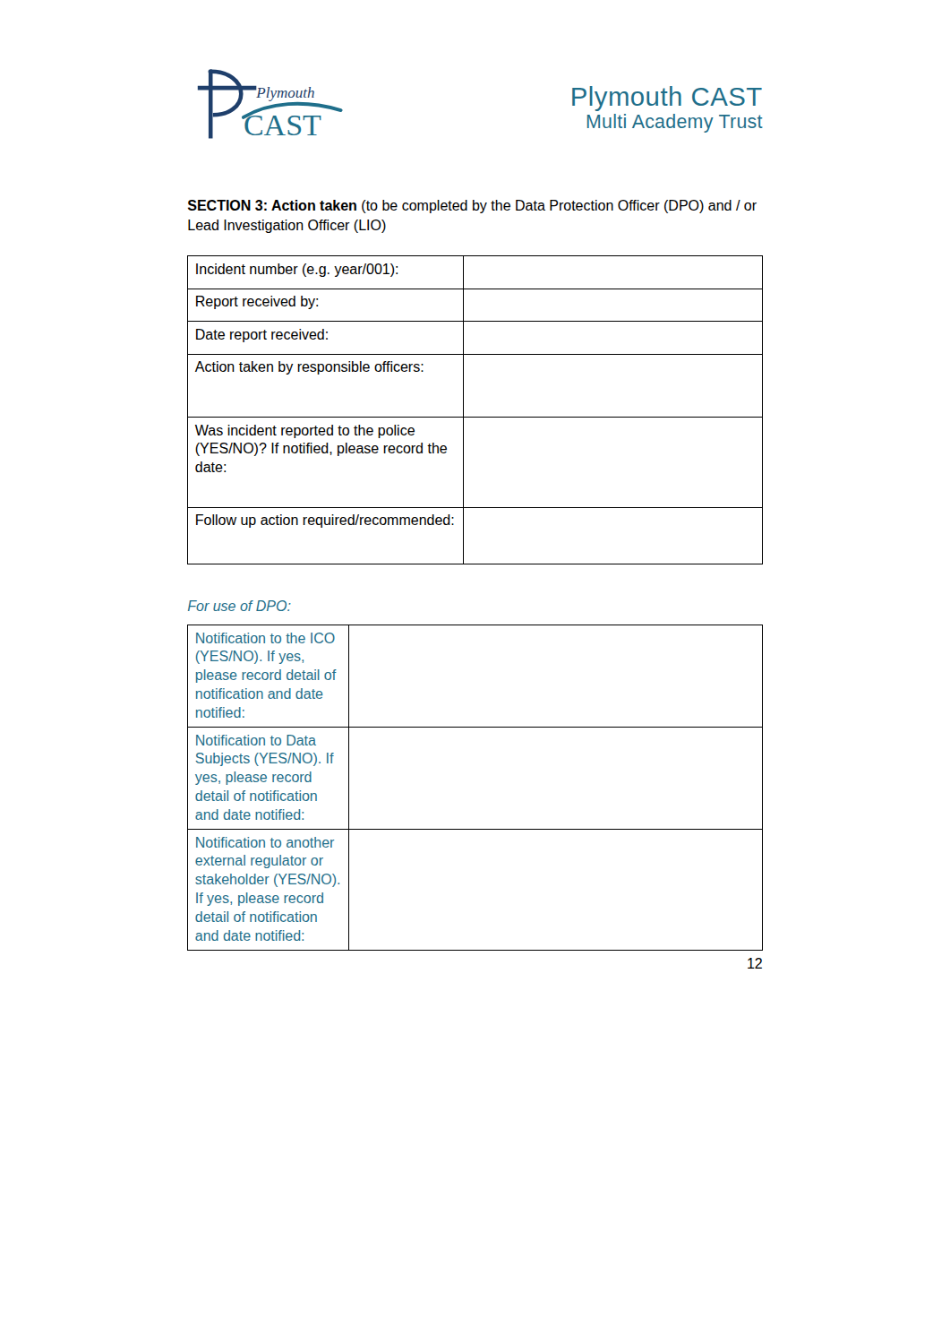Plymouth CAST logo Plymouth CAST
Plymouth CAST
Multi Academy Trust
SECTION 3: Action taken (to be completed by the Data Protection Officer (DPO) and / or Lead Investigation Officer (LIO)
| Incident number (e.g. year/001): | |
| Report received by: | |
| Date report received: | |
| Action taken by responsible officers: | |
| Was incident reported to the police (YES/NO)? If notified, please record the date: | |
| Follow up action required/recommended: | |
For use of DPO:
| Notification to the ICO (YES/NO). If yes, please record detail of notification and date notified: | |
| Notification to Data Subjects (YES/NO). If yes, please record detail of notification and date notified: | |
| Notification to another external regulator or stakeholder (YES/NO). If yes, please record detail of notification and date notified: | |
12